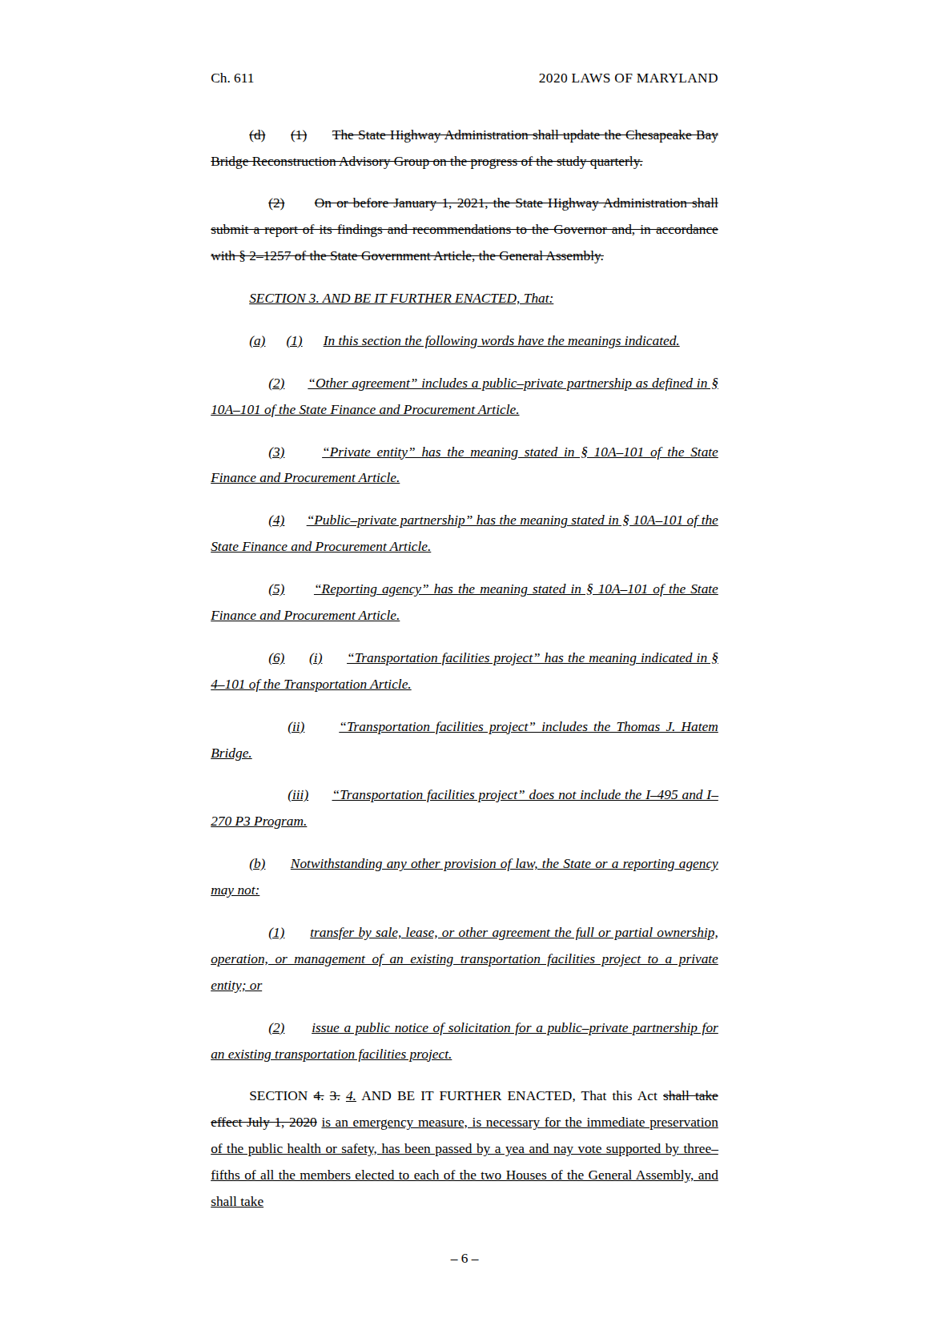Ch. 611 2020 LAWS OF MARYLAND
(d) (1) The State Highway Administration shall update the Chesapeake Bay Bridge Reconstruction Advisory Group on the progress of the study quarterly.
(2) On or before January 1, 2021, the State Highway Administration shall submit a report of its findings and recommendations to the Governor and, in accordance with § 2–1257 of the State Government Article, the General Assembly.
SECTION 3. AND BE IT FURTHER ENACTED, That:
(a) (1) In this section the following words have the meanings indicated.
(2) “Other agreement” includes a public–private partnership as defined in § 10A–101 of the State Finance and Procurement Article.
(3) “Private entity” has the meaning stated in § 10A–101 of the State Finance and Procurement Article.
(4) “Public–private partnership” has the meaning stated in § 10A–101 of the State Finance and Procurement Article.
(5) “Reporting agency” has the meaning stated in § 10A–101 of the State Finance and Procurement Article.
(6) (i) “Transportation facilities project” has the meaning indicated in § 4–101 of the Transportation Article.
(ii) “Transportation facilities project” includes the Thomas J. Hatem Bridge.
(iii) “Transportation facilities project” does not include the I–495 and I–270 P3 Program.
(b) Notwithstanding any other provision of law, the State or a reporting agency may not:
(1) transfer by sale, lease, or other agreement the full or partial ownership, operation, or management of an existing transportation facilities project to a private entity; or
(2) issue a public notice of solicitation for a public–private partnership for an existing transportation facilities project.
SECTION 4. 3. 4. AND BE IT FURTHER ENACTED, That this Act shall take effect July 1, 2020 is an emergency measure, is necessary for the immediate preservation of the public health or safety, has been passed by a yea and nay vote supported by three–fifths of all the members elected to each of the two Houses of the General Assembly, and shall take
– 6 –